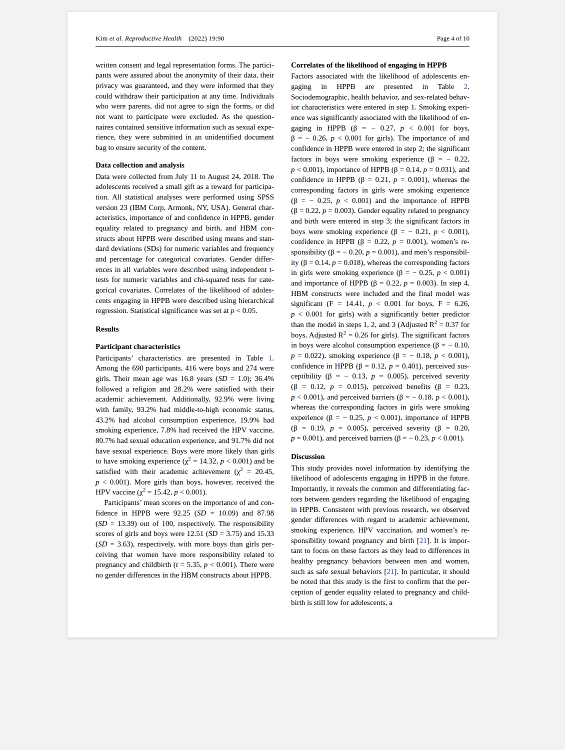Kim et al. Reproductive Health (2022) 19:90
Page 4 of 10
written consent and legal representation forms. The participants were assured about the anonymity of their data, their privacy was guaranteed, and they were informed that they could withdraw their participation at any time. Individuals who were parents, did not agree to sign the forms, or did not want to participate were excluded. As the questionnaires contained sensitive information such as sexual experience, they were submitted in an unidentified document bag to ensure security of the content.
Data collection and analysis
Data were collected from July 11 to August 24, 2018. The adolescents received a small gift as a reward for participation. All statistical analyses were performed using SPSS version 23 (IBM Corp, Armonk, NY, USA). General characteristics, importance of and confidence in HPPB, gender equality related to pregnancy and birth, and HBM constructs about HPPB were described using means and standard deviations (SDs) for numeric variables and frequency and percentage for categorical covariates. Gender differences in all variables were described using independent t-tests for numeric variables and chi-squared tests for categorical covariates. Correlates of the likelihood of adolescents engaging in HPPB were described using hierarchical regression. Statistical significance was set at p < 0.05.
Results
Participant characteristics
Participants’ characteristics are presented in Table 1. Among the 690 participants, 416 were boys and 274 were girls. Their mean age was 16.8 years (SD = 1.0); 36.4% followed a religion and 28.2% were satisfied with their academic achievement. Additionally, 92.9% were living with family, 93.2% had middle-to-high economic status, 43.2% had alcohol consumption experience, 19.9% had smoking experience, 7.8% had received the HPV vaccine, 80.7% had sexual education experience, and 91.7% did not have sexual experience. Boys were more likely than girls to have smoking experience (χ2 = 14.32, p < 0.001) and be satisfied with their academic achievement (χ2 = 20.45, p < 0.001). More girls than boys, however, received the HPV vaccine (χ2 = 15.42, p < 0.001).
Participants’ mean scores on the importance of and confidence in HPPB were 92.25 (SD = 10.09) and 87.98 (SD = 13.39) out of 100, respectively. The responsibility scores of girls and boys were 12.51 (SD = 3.75) and 15.33 (SD = 3.63), respectively, with more boys than girls perceiving that women have more responsibility related to pregnancy and childbirth (t = 5.35, p < 0.001). There were no gender differences in the HBM constructs about HPPB.
Correlates of the likelihood of engaging in HPPB
Factors associated with the likelihood of adolescents engaging in HPPB are presented in Table 2. Sociodemographic, health behavior, and sex-related behavior characteristics were entered in step 1. Smoking experience was significantly associated with the likelihood of engaging in HPPB (β = − 0.27, p < 0.001 for boys, β = − 0.26, p < 0.001 for girls). The importance of and confidence in HPPB were entered in step 2; the significant factors in boys were smoking experience (β = − 0.22, p < 0.001), importance of HPPB (β = 0.14, p = 0.031), and confidence in HPPB (β = 0.21, p = 0.001), whereas the corresponding factors in girls were smoking experience (β = − 0.25, p < 0.001) and the importance of HPPB (β = 0.22, p = 0.003). Gender equality related to pregnancy and birth were entered in step 3; the significant factors in boys were smoking experience (β = − 0.21, p < 0.001), confidence in HPPB (β = 0.22, p = 0.001), women’s responsibility (β = − 0.20, p = 0.001), and men’s responsibility (β = 0.14, p = 0.018), whereas the corresponding factors in girls were smoking experience (β = − 0.25, p < 0.001) and importance of HPPB (β = 0.22, p = 0.003). In step 4, HBM constructs were included and the final model was significant (F = 14.41, p < 0.001 for boys, F = 6.26, p < 0.001 for girls) with a significantly better predictor than the model in steps 1, 2, and 3 (Adjusted R2 = 0.37 for boys, Adjusted R2 = 0.26 for girls). The significant factors in boys were alcohol consumption experience (β = − 0.10, p = 0.022), smoking experience (β = − 0.18, p < 0.001), confidence in HPPB (β = 0.12, p = 0.401), perceived susceptibility (β = − 0.13, p = 0.005), perceived severity (β = 0.12, p = 0.015), perceived benefits (β = 0.23, p < 0.001), and perceived barriers (β = − 0.18, p < 0.001), whereas the corresponding factors in girls were smoking experience (β = − 0.25, p < 0.001), importance of HPPB (β = 0.19, p = 0.005), perceived severity (β = 0.20, p = 0.001), and perceived barriers (β = − 0.23, p < 0.001).
Discussion
This study provides novel information by identifying the likelihood of adolescents engaging in HPPB in the future. Importantly, it reveals the common and differentiating factors between genders regarding the likelihood of engaging in HPPB. Consistent with previous research, we observed gender differences with regard to academic achievement, smoking experience, HPV vaccination, and women’s responsibility toward pregnancy and birth [21]. It is important to focus on these factors as they lead to differences in healthy pregnancy behaviors between men and women, such as safe sexual behaviors [21]. In particular, it should be noted that this study is the first to confirm that the perception of gender equality related to pregnancy and childbirth is still low for adolescents, a